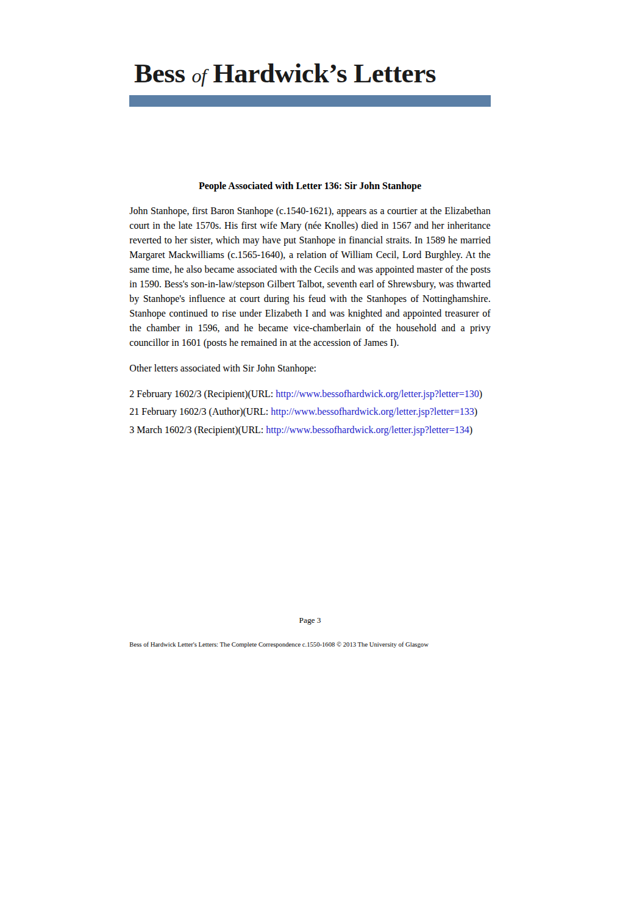Bess of Hardwick’s Letters
People Associated with Letter 136: Sir John Stanhope
John Stanhope, first Baron Stanhope (c.1540-1621), appears as a courtier at the Elizabethan court in the late 1570s. His first wife Mary (née Knolles) died in 1567 and her inheritance reverted to her sister, which may have put Stanhope in financial straits. In 1589 he married Margaret Mackwilliams (c.1565-1640), a relation of William Cecil, Lord Burghley. At the same time, he also became associated with the Cecils and was appointed master of the posts in 1590. Bess's son-in-law/stepson Gilbert Talbot, seventh earl of Shrewsbury, was thwarted by Stanhope's influence at court during his feud with the Stanhopes of Nottinghamshire. Stanhope continued to rise under Elizabeth I and was knighted and appointed treasurer of the chamber in 1596, and he became vice-chamberlain of the household and a privy councillor in 1601 (posts he remained in at the accession of James I).
Other letters associated with Sir John Stanhope:
2 February 1602/3 (Recipient)(URL: http://www.bessofhardwick.org/letter.jsp?letter=130)
21 February 1602/3 (Author)(URL: http://www.bessofhardwick.org/letter.jsp?letter=133)
3 March 1602/3 (Recipient)(URL: http://www.bessofhardwick.org/letter.jsp?letter=134)
Page 3
Bess of Hardwick Letter's Letters: The Complete Correspondence c.1550-1608 © 2013 The University of Glasgow